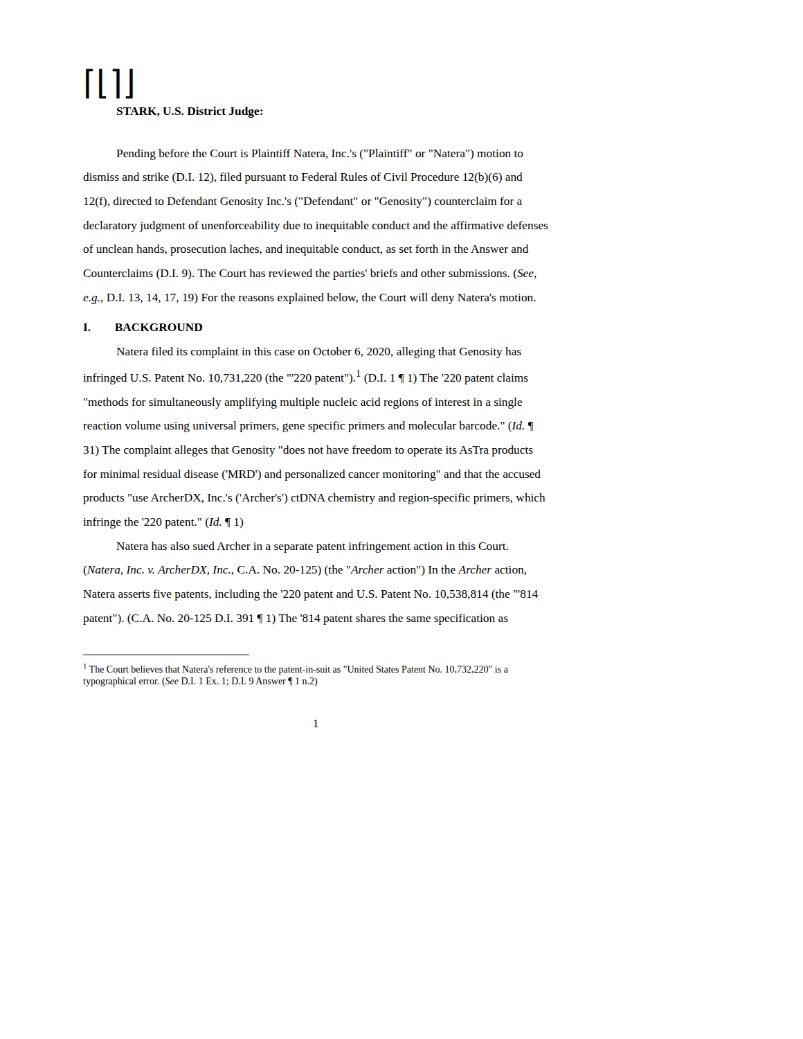⌈⌊⌉⌋
STARK, U.S. District Judge:
Pending before the Court is Plaintiff Natera, Inc.'s ("Plaintiff" or "Natera") motion to dismiss and strike (D.I. 12), filed pursuant to Federal Rules of Civil Procedure 12(b)(6) and 12(f), directed to Defendant Genosity Inc.'s ("Defendant" or "Genosity") counterclaim for a declaratory judgment of unenforceability due to inequitable conduct and the affirmative defenses of unclean hands, prosecution laches, and inequitable conduct, as set forth in the Answer and Counterclaims (D.I. 9). The Court has reviewed the parties' briefs and other submissions. (See, e.g., D.I. 13, 14, 17, 19) For the reasons explained below, the Court will deny Natera's motion.
I. BACKGROUND
Natera filed its complaint in this case on October 6, 2020, alleging that Genosity has infringed U.S. Patent No. 10,731,220 (the "'220 patent").1 (D.I. 1 ¶ 1) The '220 patent claims "methods for simultaneously amplifying multiple nucleic acid regions of interest in a single reaction volume using universal primers, gene specific primers and molecular barcode." (Id. ¶ 31) The complaint alleges that Genosity "does not have freedom to operate its AsTra products for minimal residual disease ('MRD') and personalized cancer monitoring" and that the accused products "use ArcherDX, Inc.'s ('Archer's') ctDNA chemistry and region-specific primers, which infringe the '220 patent." (Id. ¶ 1)
Natera has also sued Archer in a separate patent infringement action in this Court. (Natera, Inc. v. ArcherDX, Inc., C.A. No. 20-125) (the "Archer action") In the Archer action, Natera asserts five patents, including the '220 patent and U.S. Patent No. 10,538,814 (the "'814 patent"). (C.A. No. 20-125 D.I. 391 ¶ 1) The '814 patent shares the same specification as
1 The Court believes that Natera's reference to the patent-in-suit as "United States Patent No. 10,732,220" is a typographical error. (See D.I. 1 Ex. 1; D.I. 9 Answer ¶ 1 n.2)
1